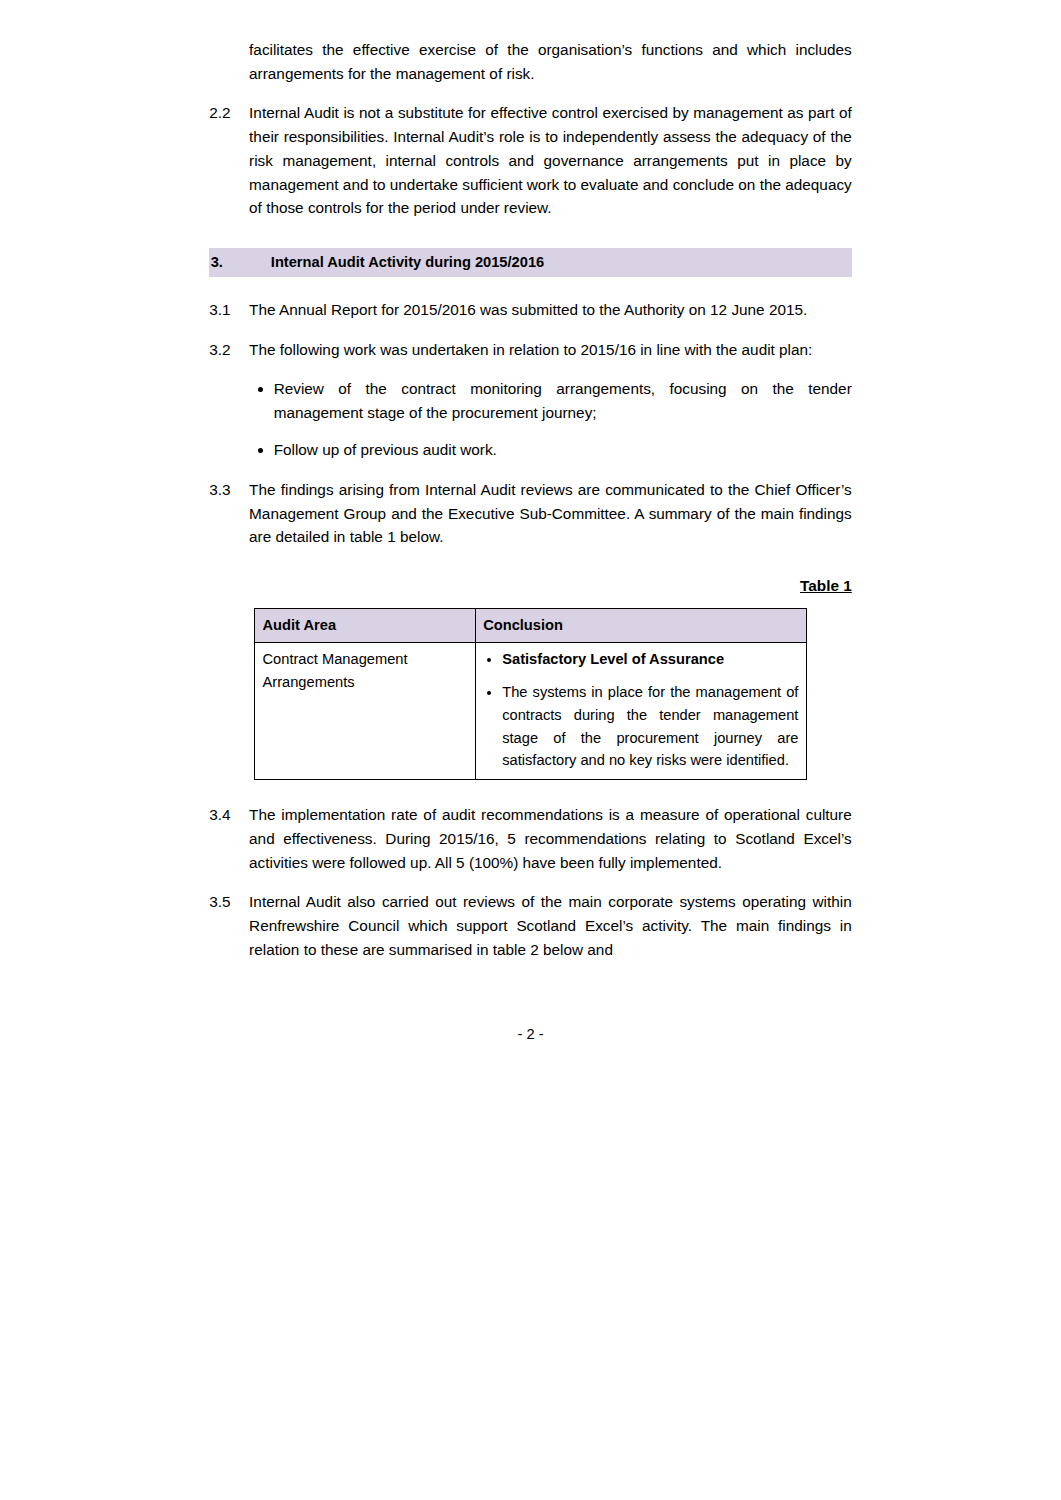facilitates the effective exercise of the organisation’s functions and which includes arrangements for the management of risk.
2.2
Internal Audit is not a substitute for effective control exercised by management as part of their responsibilities. Internal Audit’s role is to independently assess the adequacy of the risk management, internal controls and governance arrangements put in place by management and to undertake sufficient work to evaluate and conclude on the adequacy of those controls for the period under review.
3. Internal Audit Activity during 2015/2016
3.1
The Annual Report for 2015/2016 was submitted to the Authority on 12 June 2015.
3.2
The following work was undertaken in relation to 2015/16 in line with the audit plan:
Review of the contract monitoring arrangements, focusing on the tender management stage of the procurement journey;
Follow up of previous audit work.
3.3
The findings arising from Internal Audit reviews are communicated to the Chief Officer’s Management Group and the Executive Sub-Committee. A summary of the main findings are detailed in table 1 below.
Table 1
| Audit Area | Conclusion |
| --- | --- |
| Contract Management Arrangements | Satisfactory Level of Assurance The systems in place for the management of contracts during the tender management stage of the procurement journey are satisfactory and no key risks were identified. |
3.4
The implementation rate of audit recommendations is a measure of operational culture and effectiveness. During 2015/16, 5 recommendations relating to Scotland Excel’s activities were followed up. All 5 (100%) have been fully implemented.
3.5
Internal Audit also carried out reviews of the main corporate systems operating within Renfrewshire Council which support Scotland Excel’s activity. The main findings in relation to these are summarised in table 2 below and
- 2 -